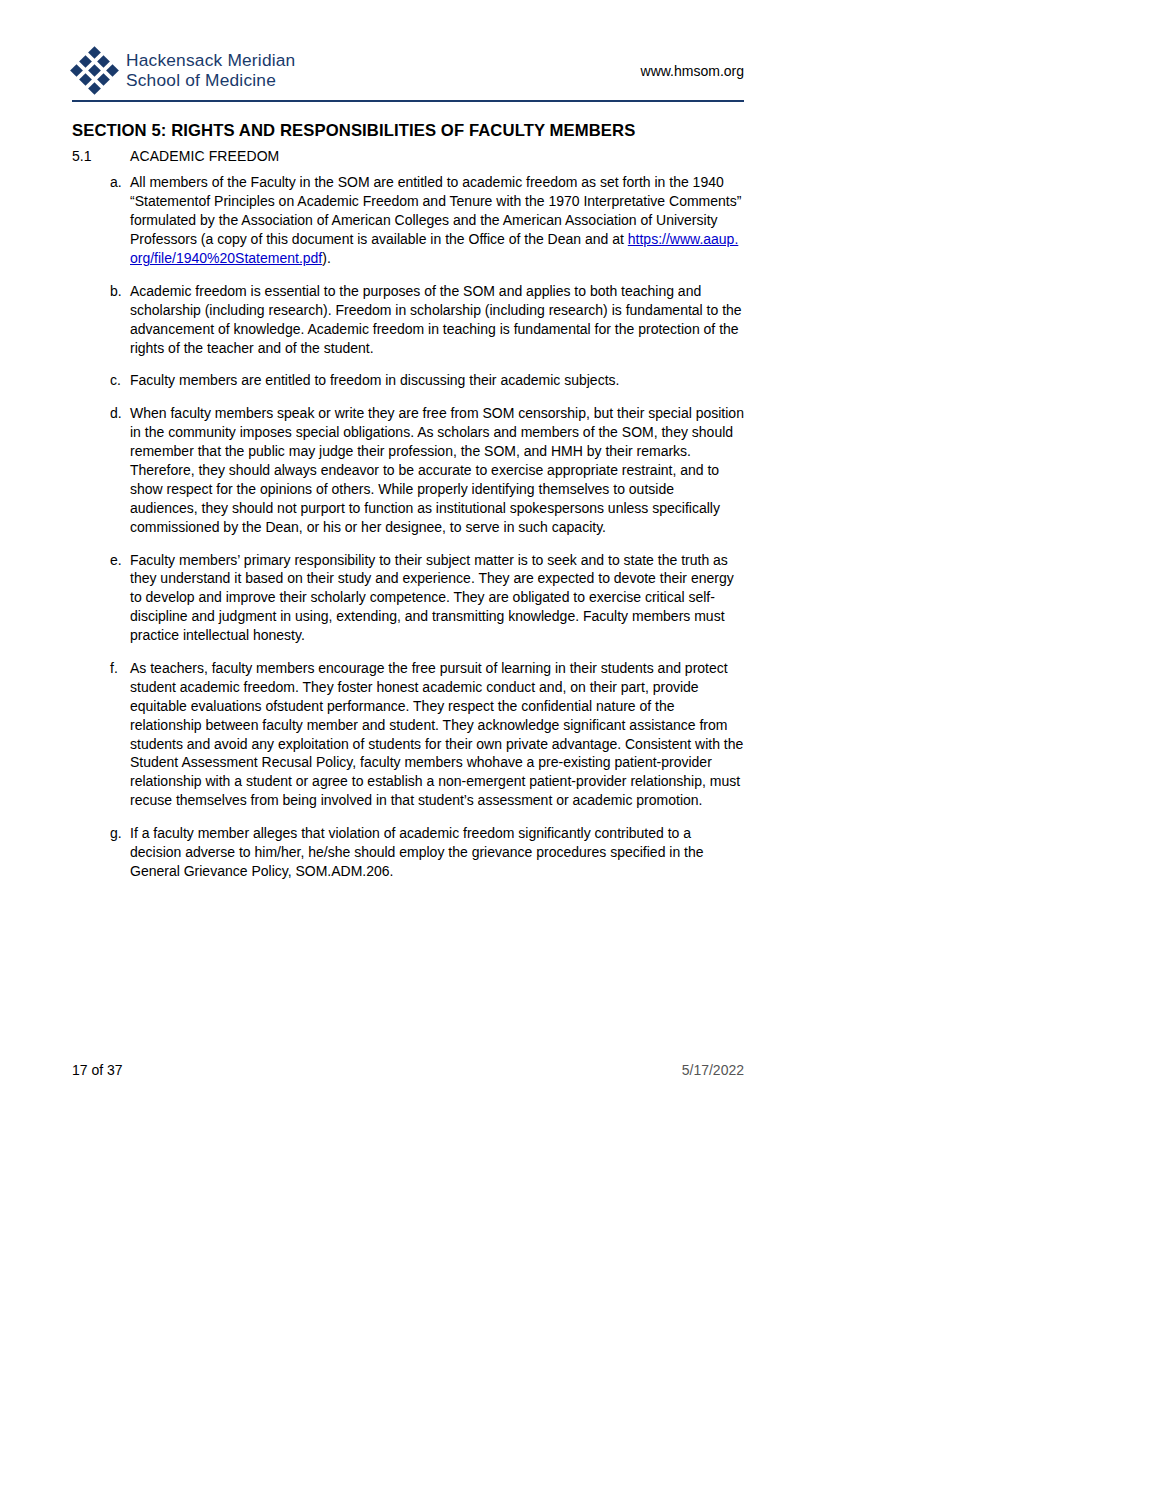Hackensack Meridian
School of Medicine
www.hmsom.org
SECTION 5: RIGHTS AND RESPONSIBILITIES OF FACULTY MEMBERS
5.1
ACADEMIC FREEDOM
a.
All members of the Faculty in the SOM are entitled to academic freedom as set forth in the 1940 “Statementof Principles on Academic Freedom and Tenure with the 1970 Interpretative Comments” formulated by the Association of American Colleges and the American Association of University Professors (a copy of this document is available in the Office of the Dean and at https://www.aaup.org/file/1940%20Statement.pdf).
b.
Academic freedom is essential to the purposes of the SOM and applies to both teaching and scholarship (including research). Freedom in scholarship (including research) is fundamental to the advancement of knowledge. Academic freedom in teaching is fundamental for the protection of the rights of the teacher and of the student.
c.
Faculty members are entitled to freedom in discussing their academic subjects.
d.
When faculty members speak or write they are free from SOM censorship, but their special position in the community imposes special obligations. As scholars and members of the SOM, they should remember that the public may judge their profession, the SOM, and HMH by their remarks. Therefore, they should always endeavor to be accurate to exercise appropriate restraint, and to show respect for the opinions of others. While properly identifying themselves to outside audiences, they should not purport to function as institutional spokespersons unless specifically commissioned by the Dean, or his or her designee, to serve in such capacity.
e.
Faculty members’ primary responsibility to their subject matter is to seek and to state the truth as they understand it based on their study and experience. They are expected to devote their energy to develop and improve their scholarly competence. They are obligated to exercise critical self-discipline and judgment in using, extending, and transmitting knowledge. Faculty members must practice intellectual honesty.
f.
As teachers, faculty members encourage the free pursuit of learning in their students and protect student academic freedom. They foster honest academic conduct and, on their part, provide equitable evaluations ofstudent performance. They respect the confidential nature of the relationship between faculty member and student. They acknowledge significant assistance from students and avoid any exploitation of students for their own private advantage. Consistent with the Student Assessment Recusal Policy, faculty members whohave a pre-existing patient-provider relationship with a student or agree to establish a non-emergent patient-provider relationship, must recuse themselves from being involved in that student’s assessment or academic promotion.
g.
If a faculty member alleges that violation of academic freedom significantly contributed to a decision adverse to him/her, he/she should employ the grievance procedures specified in the General Grievance Policy, SOM.ADM.206.
17 of 37
5/17/2022